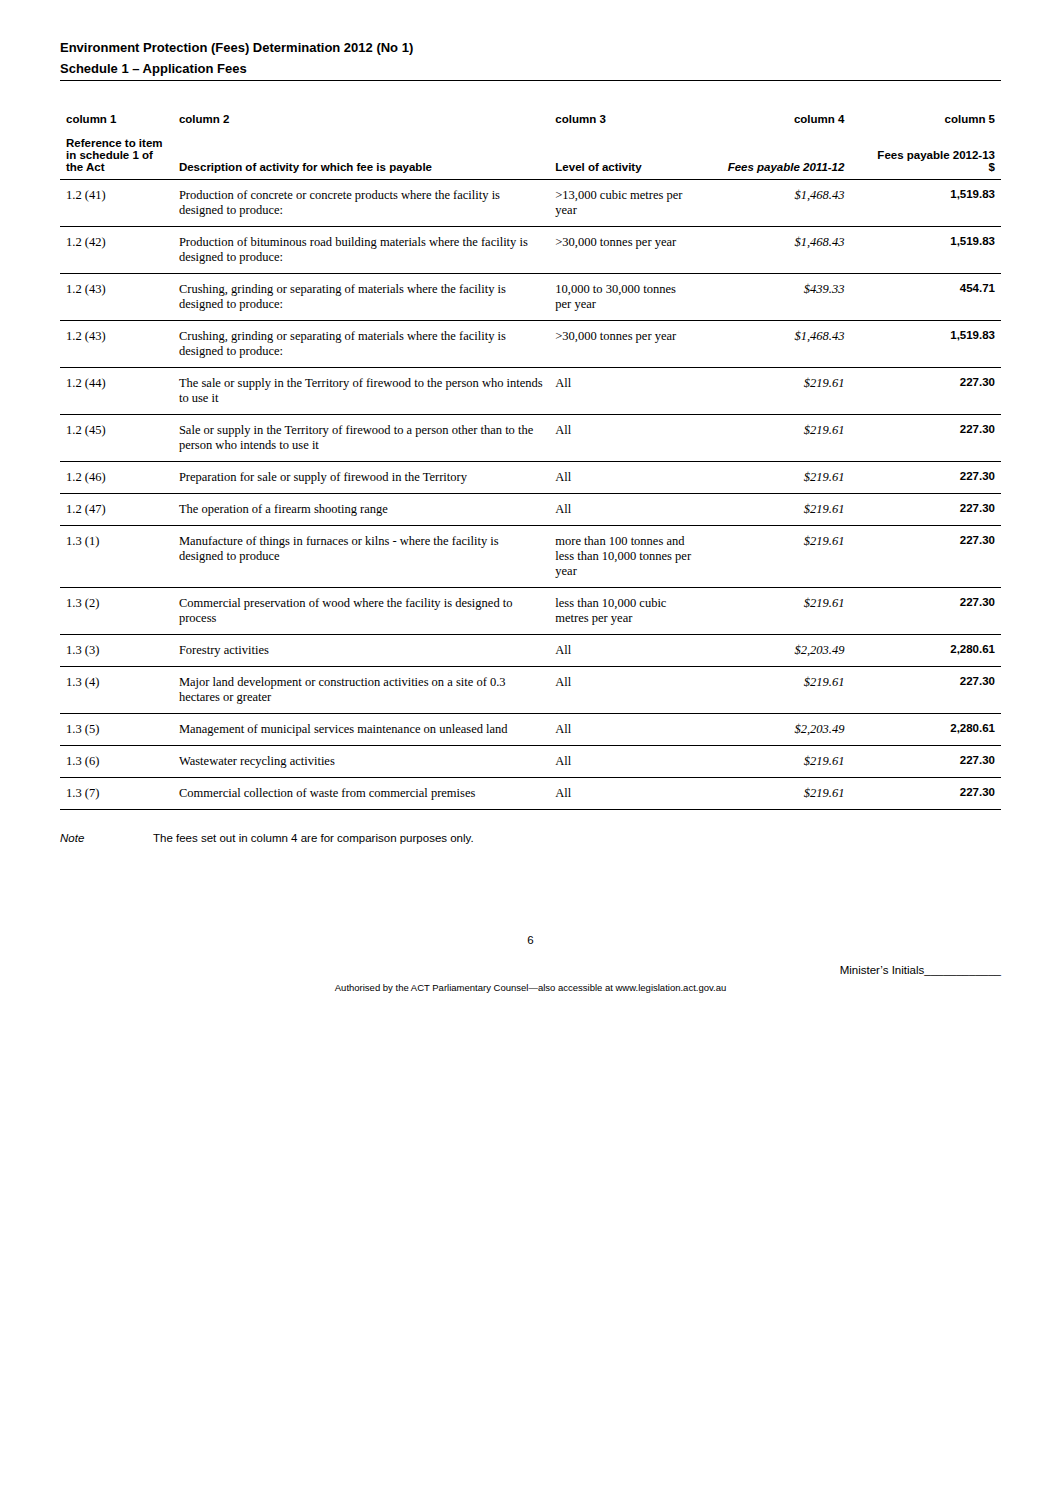Environment Protection (Fees) Determination 2012 (No 1)
Schedule 1 – Application Fees
| column 1 | column 2 | column 3 | column 4 | column 5 |
| --- | --- | --- | --- | --- |
| Reference to item in schedule 1 of the Act | Description of activity for which fee is payable | Level of activity | Fees payable 2011-12 | Fees payable 2012-13 $ |
| 1.2 (41) | Production of concrete or concrete products where the facility is designed to produce: | >13,000 cubic metres per year | $1,468.43 | 1,519.83 |
| 1.2 (42) | Production of bituminous road building materials where the facility is designed to produce: | >30,000 tonnes per year | $1,468.43 | 1,519.83 |
| 1.2 (43) | Crushing, grinding or separating of materials where the facility is designed to produce: | 10,000 to 30,000 tonnes per year | $439.33 | 454.71 |
| 1.2 (43) | Crushing, grinding or separating of materials where the facility is designed to produce: | >30,000 tonnes per year | $1,468.43 | 1,519.83 |
| 1.2 (44) | The sale or supply in the Territory of firewood to the person who intends to use it | All | $219.61 | 227.30 |
| 1.2 (45) | Sale or supply in the Territory of firewood to a person other than to the person who intends to use it | All | $219.61 | 227.30 |
| 1.2 (46) | Preparation for sale or supply of firewood in the Territory | All | $219.61 | 227.30 |
| 1.2 (47) | The operation of a firearm shooting range | All | $219.61 | 227.30 |
| 1.3 (1) | Manufacture of things in furnaces or kilns - where the facility is designed to produce | more than 100 tonnes and less than 10,000 tonnes per year | $219.61 | 227.30 |
| 1.3 (2) | Commercial preservation of wood where the facility is designed to process | less than 10,000 cubic metres per year | $219.61 | 227.30 |
| 1.3 (3) | Forestry activities | All | $2,203.49 | 2,280.61 |
| 1.3 (4) | Major land development or construction activities on a site of 0.3 hectares or greater | All | $219.61 | 227.30 |
| 1.3 (5) | Management of municipal services maintenance on unleased land | All | $2,203.49 | 2,280.61 |
| 1.3 (6) | Wastewater recycling activities | All | $219.61 | 227.30 |
| 1.3 (7) | Commercial collection of waste from commercial premises | All | $219.61 | 227.30 |
Note The fees set out in column 4 are for comparison purposes only.
6
Minister’s Initials____________
Authorised by the ACT Parliamentary Counsel—also accessible at www.legislation.act.gov.au